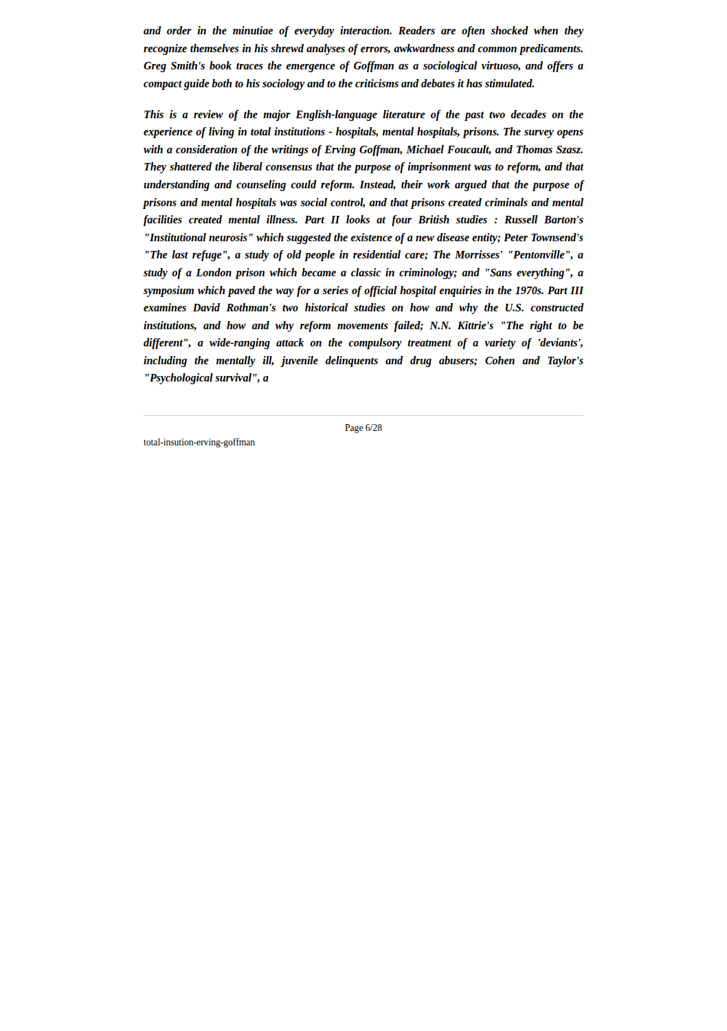and order in the minutiae of everyday interaction. Readers are often shocked when they recognize themselves in his shrewd analyses of errors, awkwardness and common predicaments. Greg Smith's book traces the emergence of Goffman as a sociological virtuoso, and offers a compact guide both to his sociology and to the criticisms and debates it has stimulated.
This is a review of the major English-language literature of the past two decades on the experience of living in total institutions - hospitals, mental hospitals, prisons. The survey opens with a consideration of the writings of Erving Goffman, Michael Foucault, and Thomas Szasz. They shattered the liberal consensus that the purpose of imprisonment was to reform, and that understanding and counseling could reform. Instead, their work argued that the purpose of prisons and mental hospitals was social control, and that prisons created criminals and mental facilities created mental illness. Part II looks at four British studies : Russell Barton's "Institutional neurosis" which suggested the existence of a new disease entity; Peter Townsend's "The last refuge", a study of old people in residential care; The Morrisses' "Pentonville", a study of a London prison which became a classic in criminology; and "Sans everything", a symposium which paved the way for a series of official hospital enquiries in the 1970s. Part III examines David Rothman's two historical studies on how and why the U.S. constructed institutions, and how and why reform movements failed; N.N. Kittrie's "The right to be different", a wide-ranging attack on the compulsory treatment of a variety of 'deviants', including the mentally ill, juvenile delinquents and drug abusers; Cohen and Taylor's "Psychological survival", a
Page 6/28
total-insution-erving-goffman